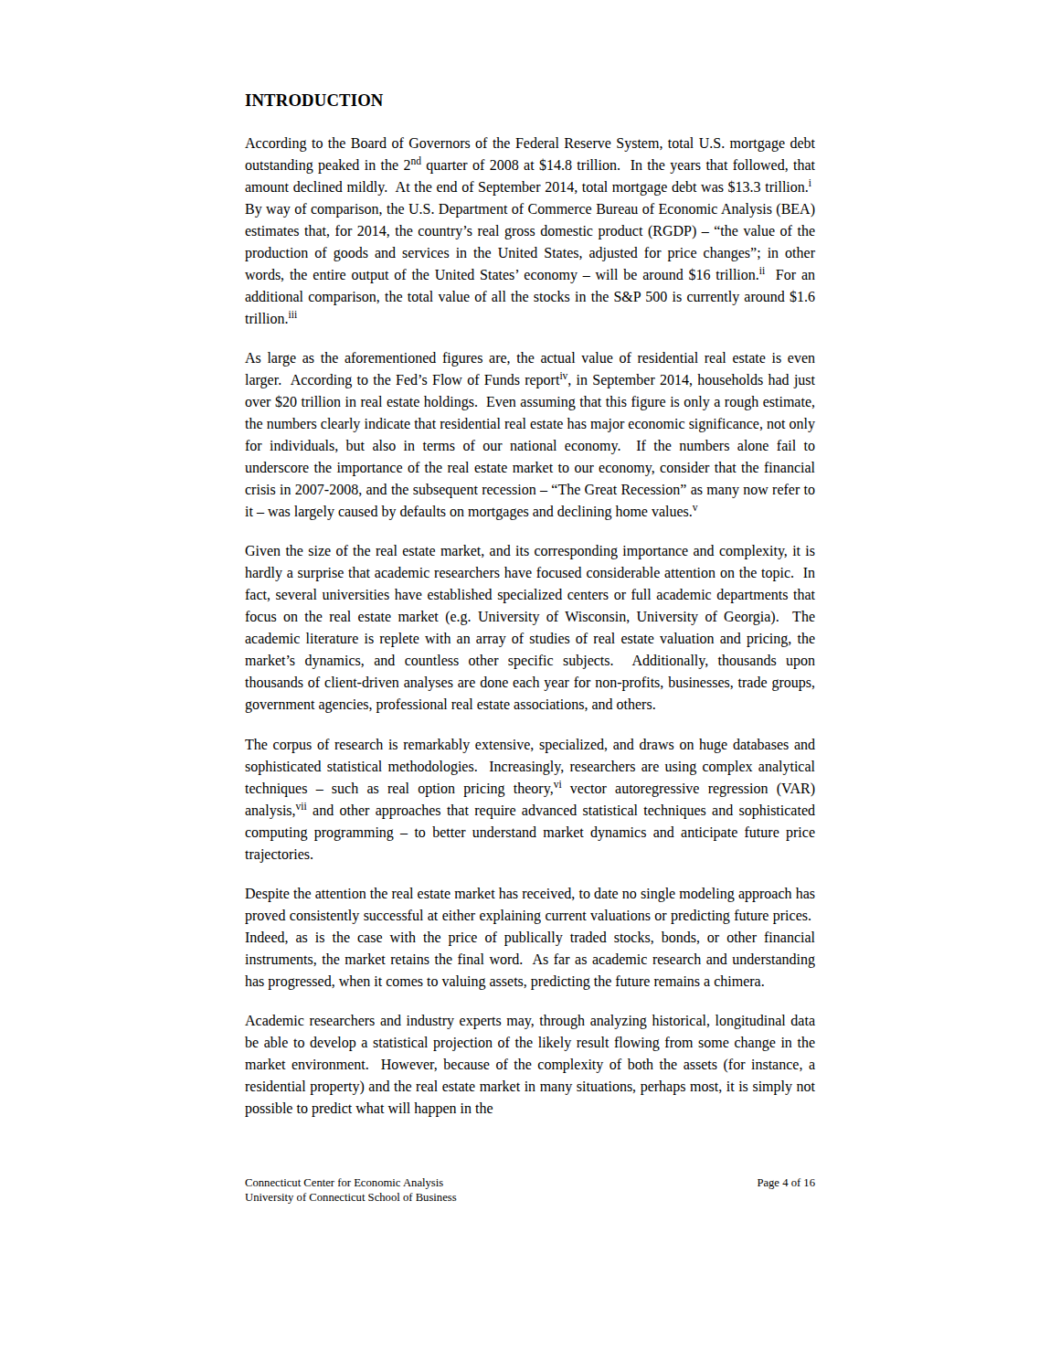INTRODUCTION
According to the Board of Governors of the Federal Reserve System, total U.S. mortgage debt outstanding peaked in the 2nd quarter of 2008 at $14.8 trillion. In the years that followed, that amount declined mildly. At the end of September 2014, total mortgage debt was $13.3 trillion.i By way of comparison, the U.S. Department of Commerce Bureau of Economic Analysis (BEA) estimates that, for 2014, the country’s real gross domestic product (RGDP) – “the value of the production of goods and services in the United States, adjusted for price changes”; in other words, the entire output of the United States’ economy – will be around $16 trillion.ii For an additional comparison, the total value of all the stocks in the S&P 500 is currently around $1.6 trillion.iii
As large as the aforementioned figures are, the actual value of residential real estate is even larger. According to the Fed’s Flow of Funds reportiv, in September 2014, households had just over $20 trillion in real estate holdings. Even assuming that this figure is only a rough estimate, the numbers clearly indicate that residential real estate has major economic significance, not only for individuals, but also in terms of our national economy. If the numbers alone fail to underscore the importance of the real estate market to our economy, consider that the financial crisis in 2007-2008, and the subsequent recession – “The Great Recession” as many now refer to it – was largely caused by defaults on mortgages and declining home values.v
Given the size of the real estate market, and its corresponding importance and complexity, it is hardly a surprise that academic researchers have focused considerable attention on the topic. In fact, several universities have established specialized centers or full academic departments that focus on the real estate market (e.g. University of Wisconsin, University of Georgia). The academic literature is replete with an array of studies of real estate valuation and pricing, the market’s dynamics, and countless other specific subjects. Additionally, thousands upon thousands of client-driven analyses are done each year for non-profits, businesses, trade groups, government agencies, professional real estate associations, and others.
The corpus of research is remarkably extensive, specialized, and draws on huge databases and sophisticated statistical methodologies. Increasingly, researchers are using complex analytical techniques – such as real option pricing theory,vi vector autoregressive regression (VAR) analysis,vii and other approaches that require advanced statistical techniques and sophisticated computing programming – to better understand market dynamics and anticipate future price trajectories.
Despite the attention the real estate market has received, to date no single modeling approach has proved consistently successful at either explaining current valuations or predicting future prices. Indeed, as is the case with the price of publically traded stocks, bonds, or other financial instruments, the market retains the final word. As far as academic research and understanding has progressed, when it comes to valuing assets, predicting the future remains a chimera.
Academic researchers and industry experts may, through analyzing historical, longitudinal data be able to develop a statistical projection of the likely result flowing from some change in the market environment. However, because of the complexity of both the assets (for instance, a residential property) and the real estate market in many situations, perhaps most, it is simply not possible to predict what will happen in the
Connecticut Center for Economic Analysis
University of Connecticut School of Business
Page 4 of 16